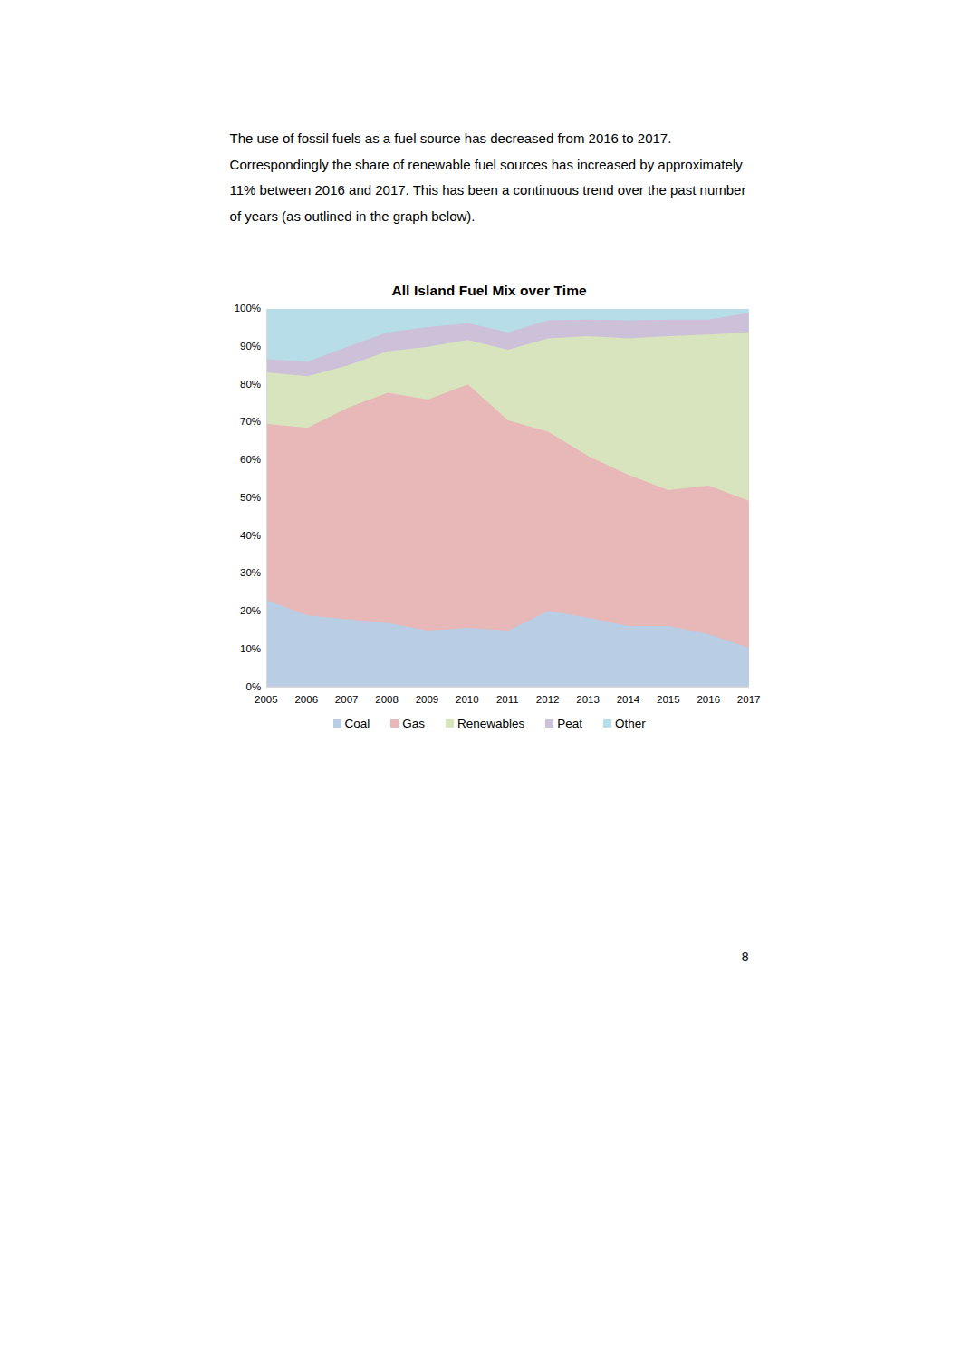The use of fossil fuels as a fuel source has decreased from 2016 to 2017. Correspondingly the share of renewable fuel sources has increased by approximately 11% between 2016 and 2017. This has been a continuous trend over the past number of years (as outlined in the graph below).
All Island Fuel Mix over Time
100% 90% 80% 70% 60% 50% 40% 30% 20% 10% 0%
2005 2006 2007 2008 2009 2010 2011 2012 2013 2014 2015 2016 2017
Coal Gas Renewables Peat Other
8